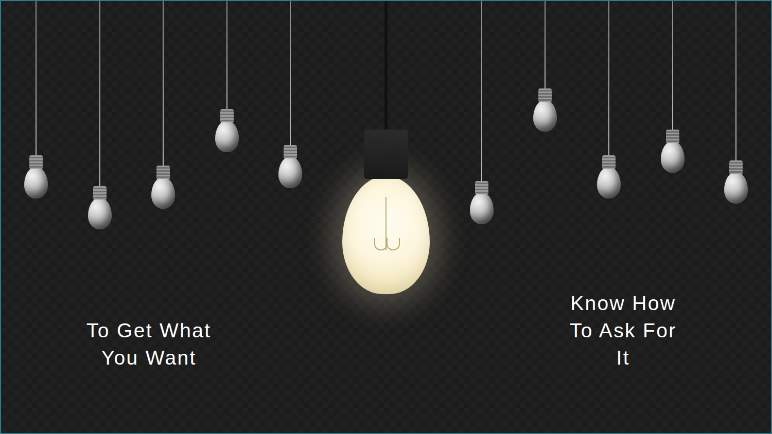To Get What
You Want
Know How
To Ask For
It